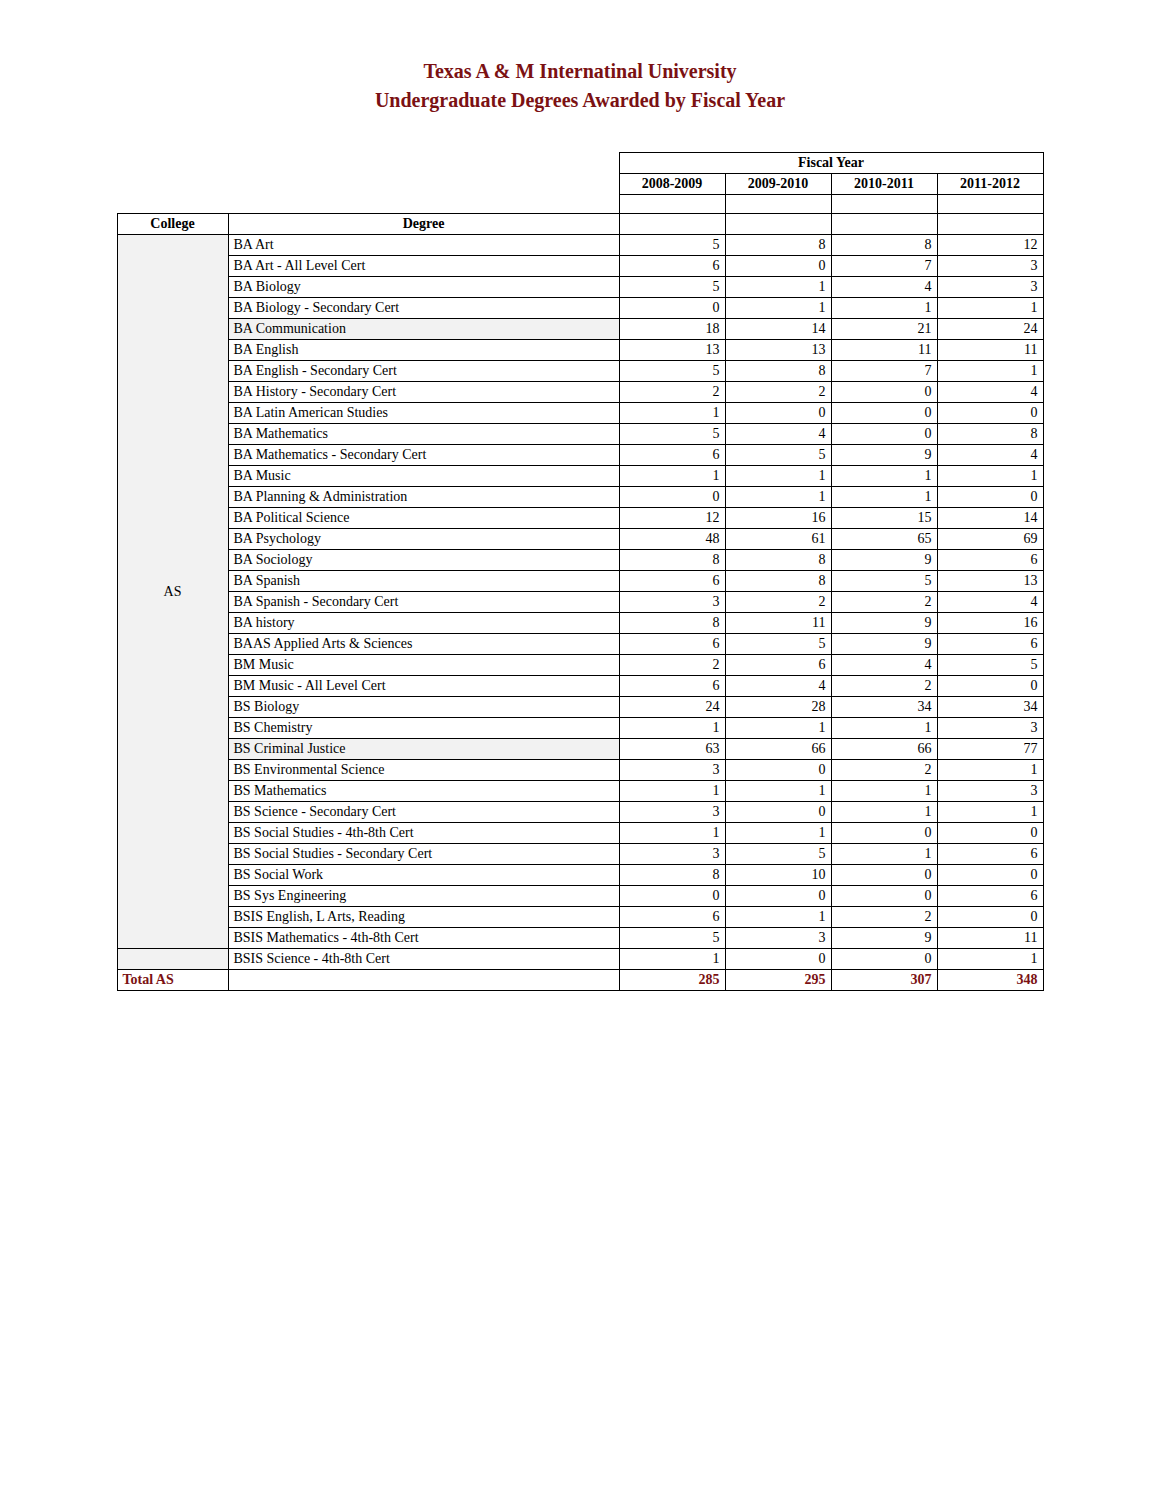Texas A & M Internatinal University
Undergraduate Degrees Awarded by Fiscal Year
| | | Fiscal Year |
| | | 2008-2009 | 2009-2010 | 2010-2011 | 2011-2012 |
| College | Degree | | | | |
| AS | BA Art | 5 | 8 | 8 | 12 |
| BA Art - All Level Cert | 6 | 0 | 7 | 3 |
| BA Biology | 5 | 1 | 4 | 3 |
| BA Biology - Secondary Cert | 0 | 1 | 1 | 1 |
| BA Communication | 18 | 14 | 21 | 24 |
| BA English | 13 | 13 | 11 | 11 |
| BA English - Secondary Cert | 5 | 8 | 7 | 1 |
| BA History - Secondary Cert | 2 | 2 | 0 | 4 |
| BA Latin American Studies | 1 | 0 | 0 | 0 |
| BA Mathematics | 5 | 4 | 0 | 8 |
| BA Mathematics - Secondary Cert | 6 | 5 | 9 | 4 |
| BA Music | 1 | 1 | 1 | 1 |
| BA Planning & Administration | 0 | 1 | 1 | 0 |
| BA Political Science | 12 | 16 | 15 | 14 |
| BA Psychology | 48 | 61 | 65 | 69 |
| BA Sociology | 8 | 8 | 9 | 6 |
| BA Spanish | 6 | 8 | 5 | 13 |
| BA Spanish - Secondary Cert | 3 | 2 | 2 | 4 |
| BA history | 8 | 11 | 9 | 16 |
| BAAS Applied Arts & Sciences | 6 | 5 | 9 | 6 |
| BM Music | 2 | 6 | 4 | 5 |
| BM Music - All Level Cert | 6 | 4 | 2 | 0 |
| BS Biology | 24 | 28 | 34 | 34 |
| BS Chemistry | 1 | 1 | 1 | 3 |
| BS Criminal Justice | 63 | 66 | 66 | 77 |
| BS Environmental Science | 3 | 0 | 2 | 1 |
| BS Mathematics | 1 | 1 | 1 | 3 |
| BS Science - Secondary Cert | 3 | 0 | 1 | 1 |
| BS Social Studies - 4th-8th Cert | 1 | 1 | 0 | 0 |
| BS Social Studies - Secondary Cert | 3 | 5 | 1 | 6 |
| BS Social Work | 8 | 10 | 0 | 0 |
| BS Sys Engineering | 0 | 0 | 0 | 6 |
| BSIS English, L Arts, Reading | 6 | 1 | 2 | 0 |
| BSIS Mathematics - 4th-8th Cert | 5 | 3 | 9 | 11 |
| | BSIS Science - 4th-8th Cert | 1 | 0 | 0 | 1 |
| Total AS | | 285 | 295 | 307 | 348 |